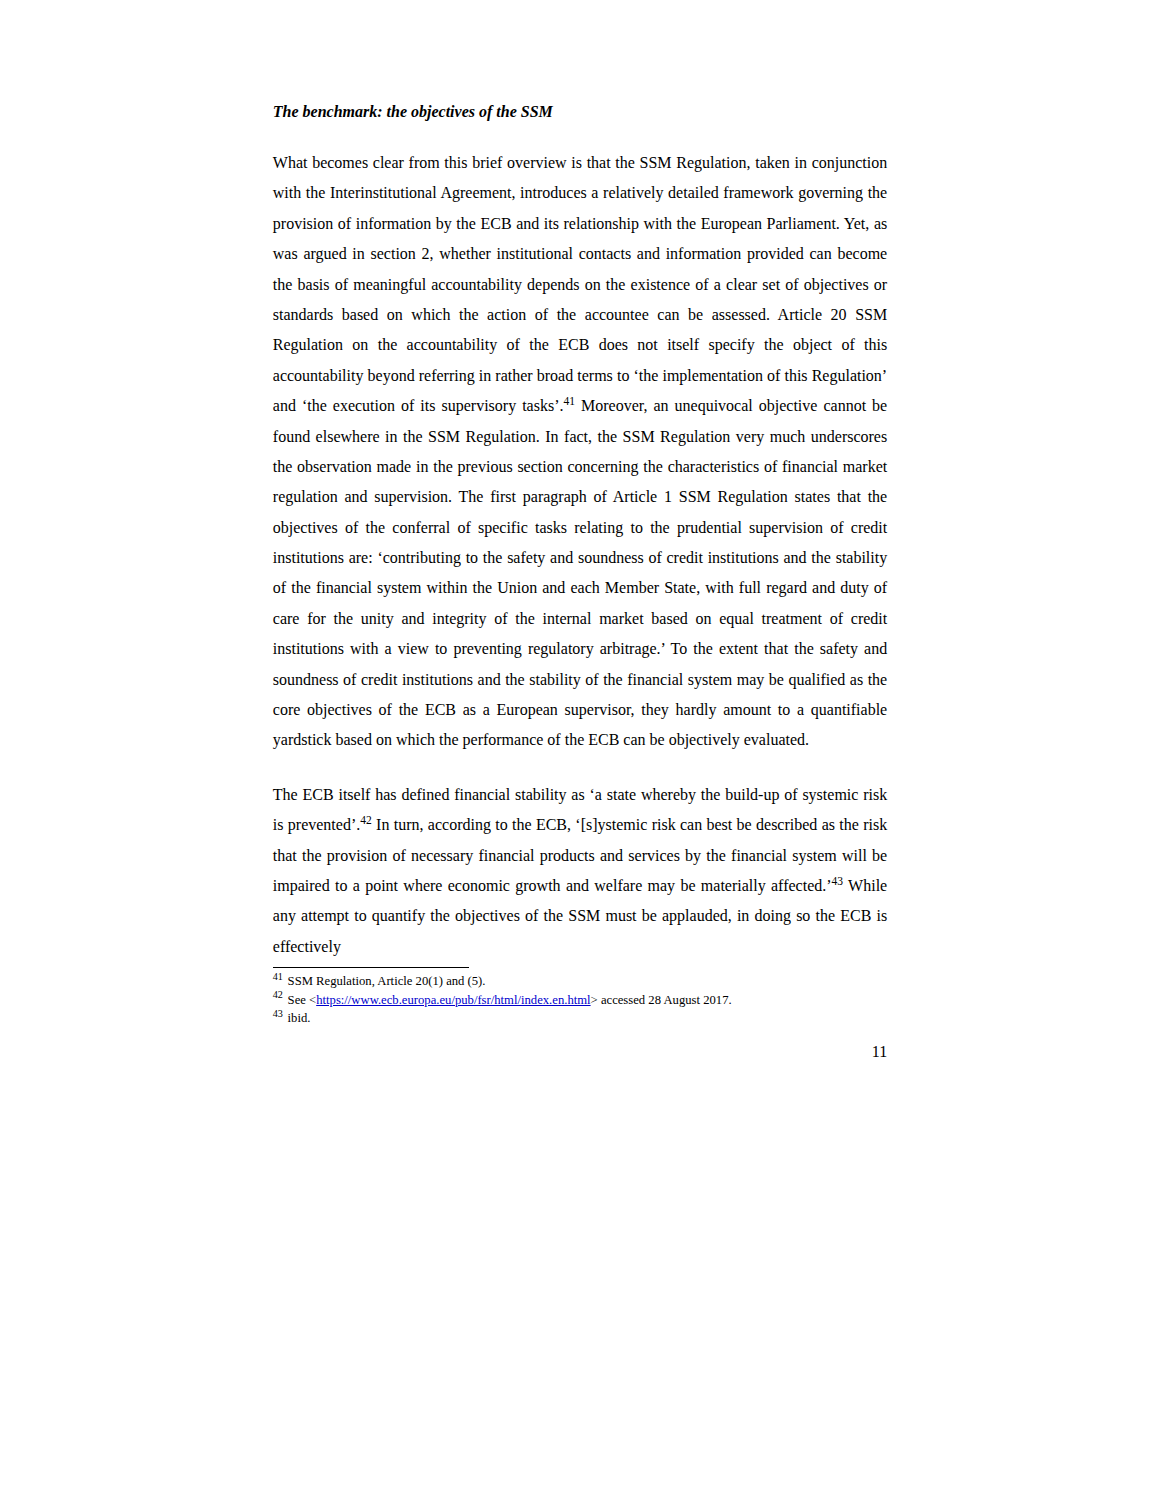The benchmark: the objectives of the SSM
What becomes clear from this brief overview is that the SSM Regulation, taken in conjunction with the Interinstitutional Agreement, introduces a relatively detailed framework governing the provision of information by the ECB and its relationship with the European Parliament. Yet, as was argued in section 2, whether institutional contacts and information provided can become the basis of meaningful accountability depends on the existence of a clear set of objectives or standards based on which the action of the accountee can be assessed. Article 20 SSM Regulation on the accountability of the ECB does not itself specify the object of this accountability beyond referring in rather broad terms to ‘the implementation of this Regulation’ and ‘the execution of its supervisory tasks’.41 Moreover, an unequivocal objective cannot be found elsewhere in the SSM Regulation. In fact, the SSM Regulation very much underscores the observation made in the previous section concerning the characteristics of financial market regulation and supervision. The first paragraph of Article 1 SSM Regulation states that the objectives of the conferral of specific tasks relating to the prudential supervision of credit institutions are: ‘contributing to the safety and soundness of credit institutions and the stability of the financial system within the Union and each Member State, with full regard and duty of care for the unity and integrity of the internal market based on equal treatment of credit institutions with a view to preventing regulatory arbitrage.’ To the extent that the safety and soundness of credit institutions and the stability of the financial system may be qualified as the core objectives of the ECB as a European supervisor, they hardly amount to a quantifiable yardstick based on which the performance of the ECB can be objectively evaluated.
The ECB itself has defined financial stability as ‘a state whereby the build-up of systemic risk is prevented’.42 In turn, according to the ECB, ‘[s]ystemic risk can best be described as the risk that the provision of necessary financial products and services by the financial system will be impaired to a point where economic growth and welfare may be materially affected.’43 While any attempt to quantify the objectives of the SSM must be applauded, in doing so the ECB is effectively
41 SSM Regulation, Article 20(1) and (5).
42 See <https://www.ecb.europa.eu/pub/fsr/html/index.en.html> accessed 28 August 2017.
43 ibid.
11